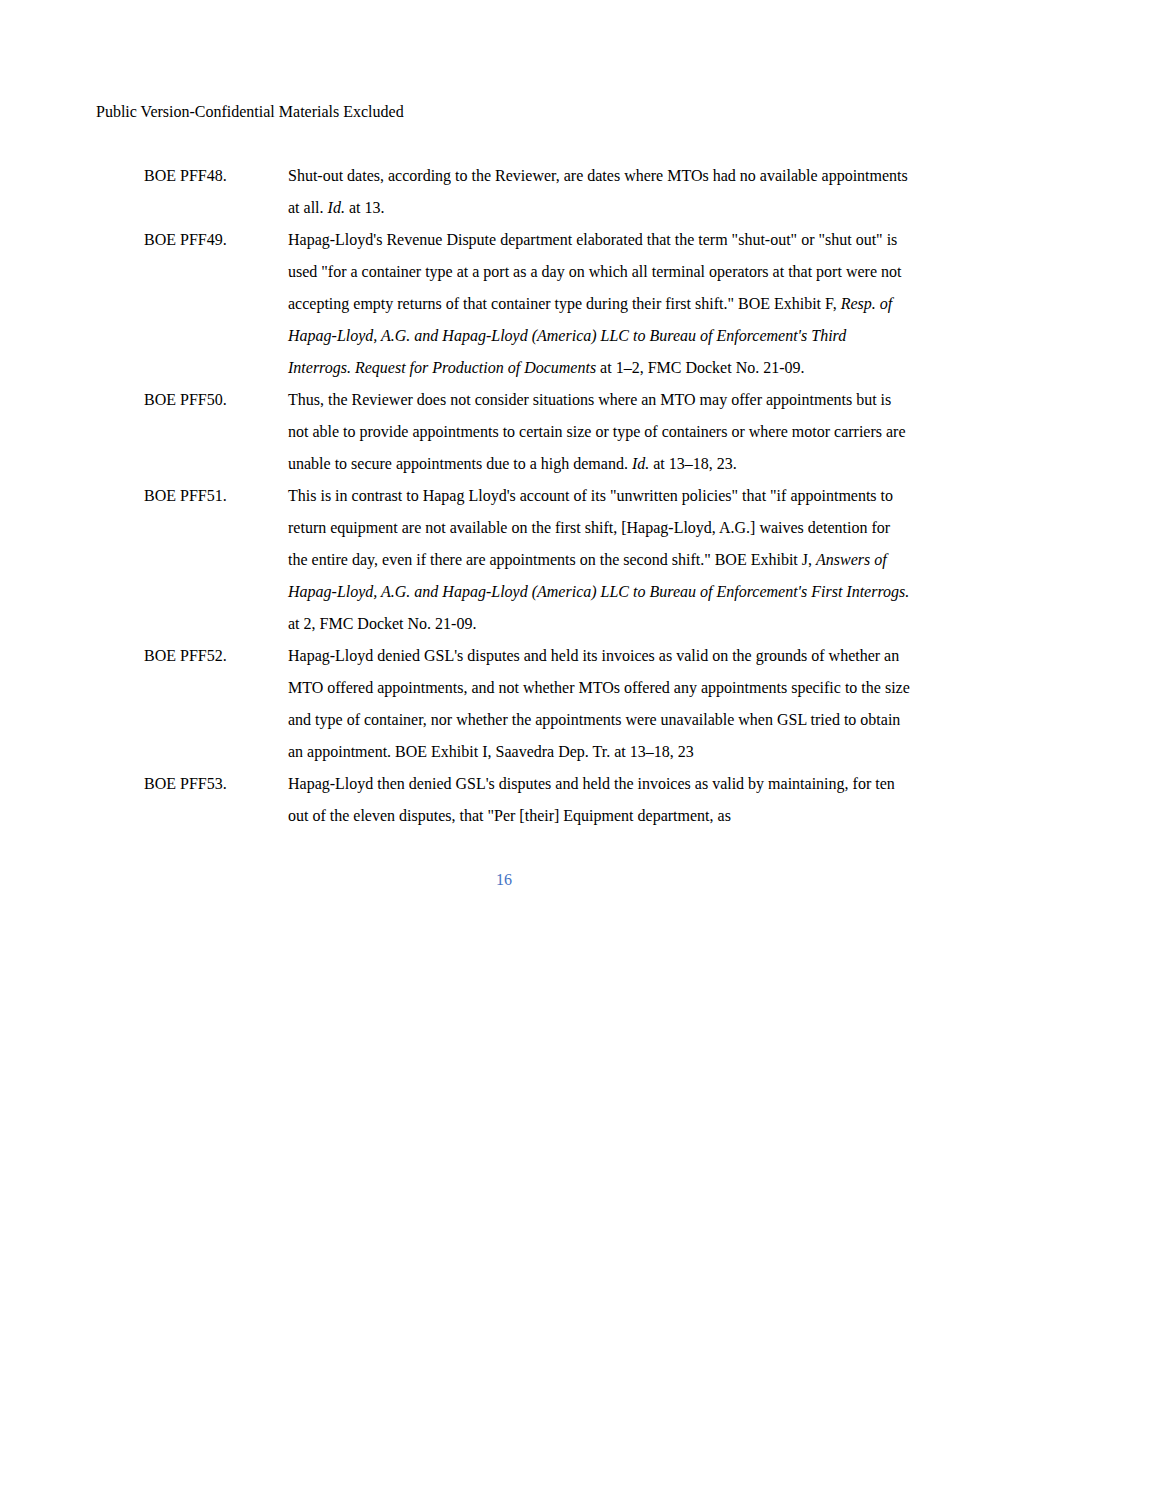Public Version-Confidential Materials Excluded
BOE PFF48. Shut-out dates, according to the Reviewer, are dates where MTOs had no available appointments at all. Id. at 13.
BOE PFF49. Hapag-Lloyd's Revenue Dispute department elaborated that the term "shut-out" or "shut out" is used "for a container type at a port as a day on which all terminal operators at that port were not accepting empty returns of that container type during their first shift." BOE Exhibit F, Resp. of Hapag-Lloyd, A.G. and Hapag-Lloyd (America) LLC to Bureau of Enforcement's Third Interrogs. Request for Production of Documents at 1–2, FMC Docket No. 21-09.
BOE PFF50. Thus, the Reviewer does not consider situations where an MTO may offer appointments but is not able to provide appointments to certain size or type of containers or where motor carriers are unable to secure appointments due to a high demand. Id. at 13–18, 23.
BOE PFF51. This is in contrast to Hapag Lloyd's account of its "unwritten policies" that "if appointments to return equipment are not available on the first shift, [Hapag-Lloyd, A.G.] waives detention for the entire day, even if there are appointments on the second shift." BOE Exhibit J, Answers of Hapag-Lloyd, A.G. and Hapag-Lloyd (America) LLC to Bureau of Enforcement's First Interrogs. at 2, FMC Docket No. 21-09.
BOE PFF52. Hapag-Lloyd denied GSL's disputes and held its invoices as valid on the grounds of whether an MTO offered appointments, and not whether MTOs offered any appointments specific to the size and type of container, nor whether the appointments were unavailable when GSL tried to obtain an appointment. BOE Exhibit I, Saavedra Dep. Tr. at 13–18, 23
BOE PFF53. Hapag-Lloyd then denied GSL's disputes and held the invoices as valid by maintaining, for ten out of the eleven disputes, that "Per [their] Equipment department, as
16